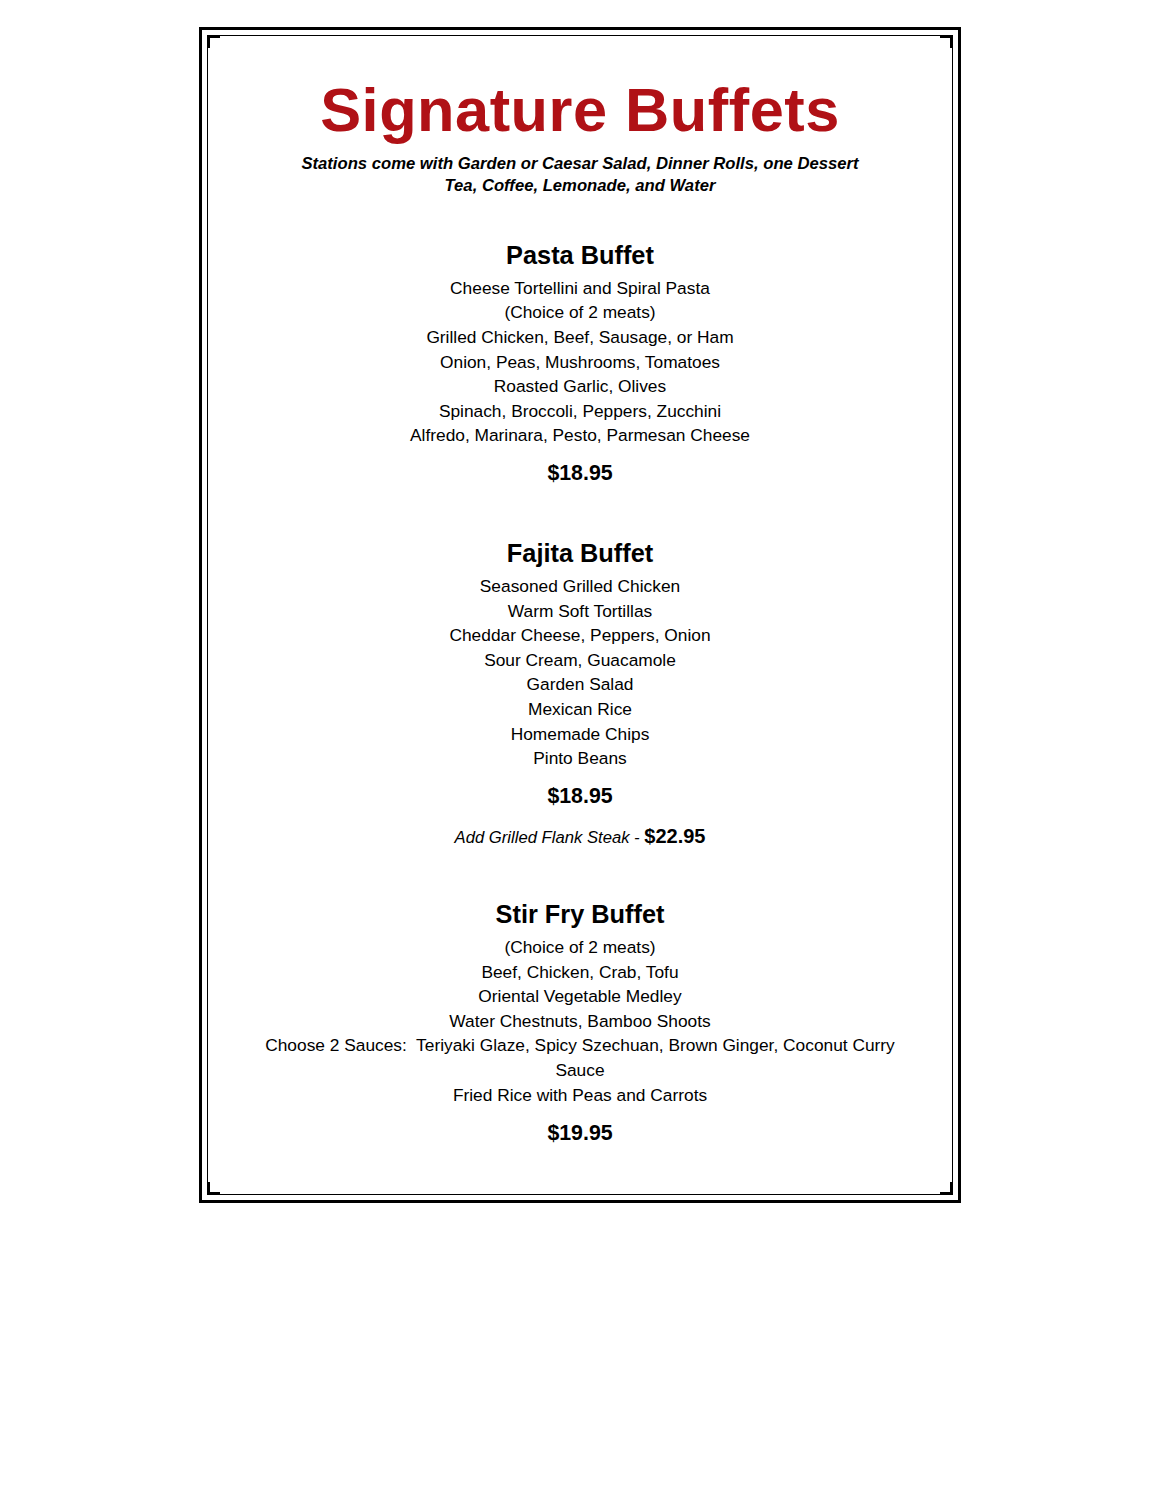Signature Buffets
Stations come with Garden or Caesar Salad, Dinner Rolls, one Dessert
Tea, Coffee, Lemonade, and Water
Pasta Buffet
Cheese Tortellini and Spiral Pasta
(Choice of 2 meats)
Grilled Chicken, Beef, Sausage, or Ham
Onion, Peas, Mushrooms, Tomatoes
Roasted Garlic, Olives
Spinach, Broccoli, Peppers, Zucchini
Alfredo, Marinara, Pesto, Parmesan Cheese
$18.95
Fajita Buffet
Seasoned Grilled Chicken
Warm Soft Tortillas
Cheddar Cheese, Peppers, Onion
Sour Cream, Guacamole
Garden Salad
Mexican Rice
Homemade Chips
Pinto Beans
$18.95
Add Grilled Flank Steak - $22.95
Stir Fry Buffet
(Choice of 2 meats)
Beef, Chicken, Crab, Tofu
Oriental Vegetable Medley
Water Chestnuts, Bamboo Shoots
Choose 2 Sauces: Teriyaki Glaze, Spicy Szechuan, Brown Ginger, Coconut Curry Sauce
Fried Rice with Peas and Carrots
$19.95